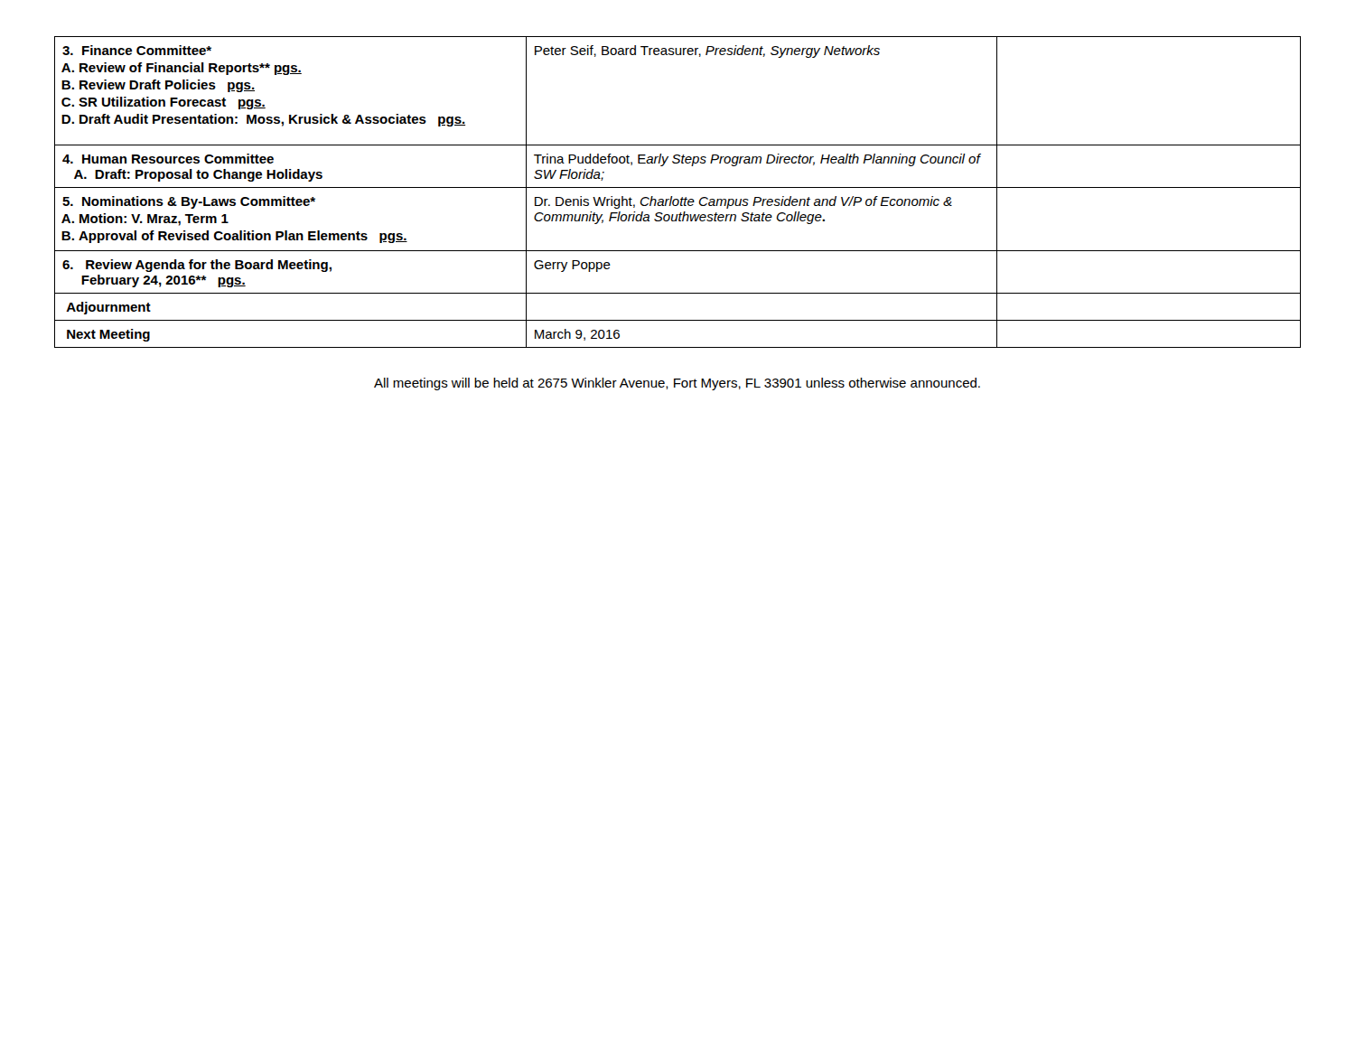| 3. Finance Committee* Review of Financial Reports** pgs. Review Draft Policies pgs. SR Utilization Forecast pgs. Draft Audit Presentation: Moss, Krusick & Associates pgs. | Peter Seif, Board Treasurer, President, Synergy Networks | |
| 4. Human Resources Committee A. Draft: Proposal to Change Holidays | Trina Puddefoot, E arly Steps Program Director, Health Planning Council of SW Florida; | |
| 5. Nominations & By-Laws Committee* Motion: V. Mraz, Term 1 Approval of Revised Coalition Plan Elements pgs. | Dr. Denis Wright, Charlotte Campus President and V/P of Economic & Community, Florida Southwestern State College . | |
| 6. Review Agenda for the Board Meeting, February 24, 2016** pgs. | Gerry Poppe | |
| Adjournment | | |
| Next Meeting | March 9, 2016 | |
All meetings will be held at 2675 Winkler Avenue, Fort Myers, FL 33901 unless otherwise announced.